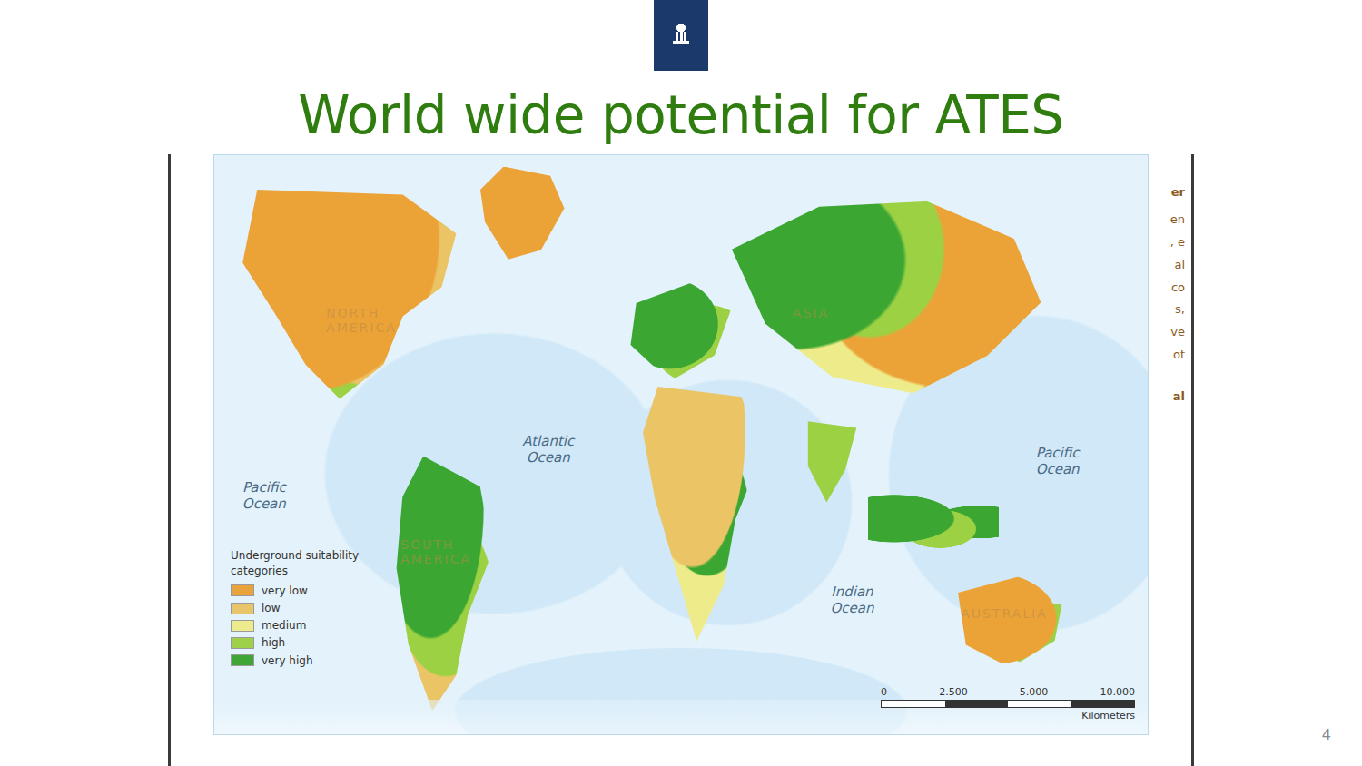World wide potential for ATES
er
en
, e
al
co
s,
ve
ot
al
NORTH
AMERICA
SOUTH
AMERICA
ASIA
AUSTRALIA
Atlantic
Ocean
Pacific
Ocean
Pacific
Ocean
Indian
Ocean
Underground suitability
categories
very low
low
medium
high
very high
02.5005.00010.000
Kilometers
4